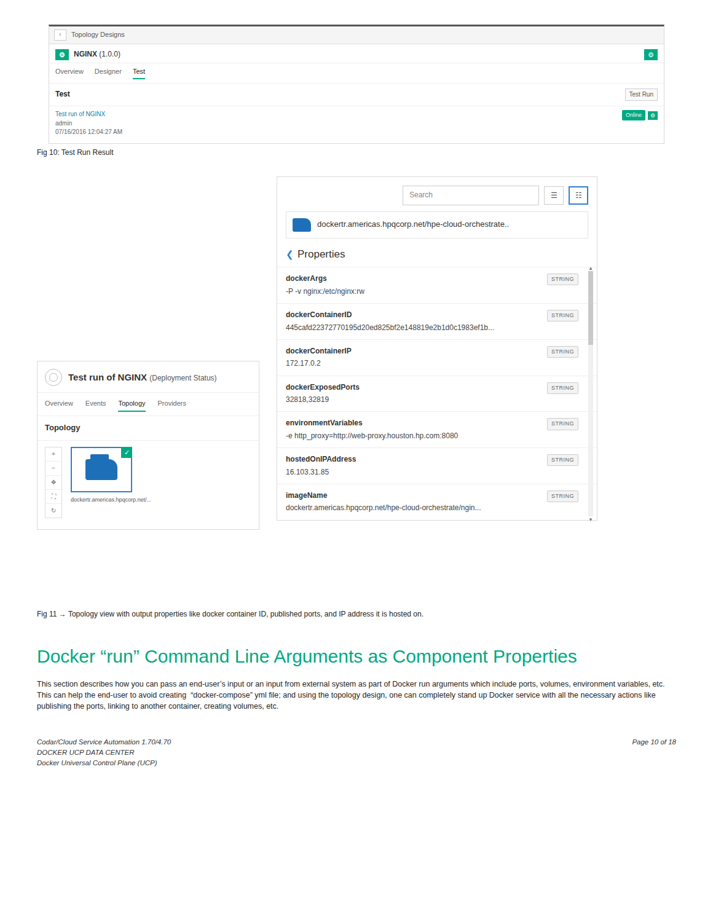‹ Topology Designs
⚙ NGINX (1.0.0)
⚙
Overview Designer Test
Test Test Run
Test run of NGINX
admin
07/16/2016 12:04:27 AM
Online ⚙
Fig 10: Test Run Result
Test run of NGINX (Deployment Status)
Overview Events Topology Providers
Topology
+
−
✥
⛶
↻
✓
dockertr.americas.hpqcorp.net/...
Search
☰
☷
dockertr.americas.hpqcorp.net/hpe-cloud-orchestrate..
❮ Properties
▲
▼
dockerArgs
-P -v nginx:/etc/nginx:rw
STRING
dockerContainerID
445cafd22372770195d20ed825bf2e148819e2b1d0c1983ef1b...
STRING
dockerContainerIP
172.17.0.2
STRING
dockerExposedPorts
32818,32819
STRING
environmentVariables
-e http_proxy=http://web-proxy.houston.hp.com:8080
STRING
hostedOnIPAddress
16.103.31.85
STRING
imageName
dockertr.americas.hpqcorp.net/hpe-cloud-orchestrate/ngin...
STRING
Fig 11 → Topology view with output properties like docker container ID, published ports, and IP address it is hosted on.
Docker “run” Command Line Arguments as Component Properties
This section describes how you can pass an end-user’s input or an input from external system as part of Docker run arguments which include ports, volumes, environment variables, etc. This can help the end-user to avoid creating “docker-compose” yml file; and using the topology design, one can completely stand up Docker service with all the necessary actions like publishing the ports, linking to another container, creating volumes, etc.
Codar/Cloud Service Automation 1.70/4.70
DOCKER UCP DATA CENTER
Docker Universal Control Plane (UCP)
Page 10 of 18